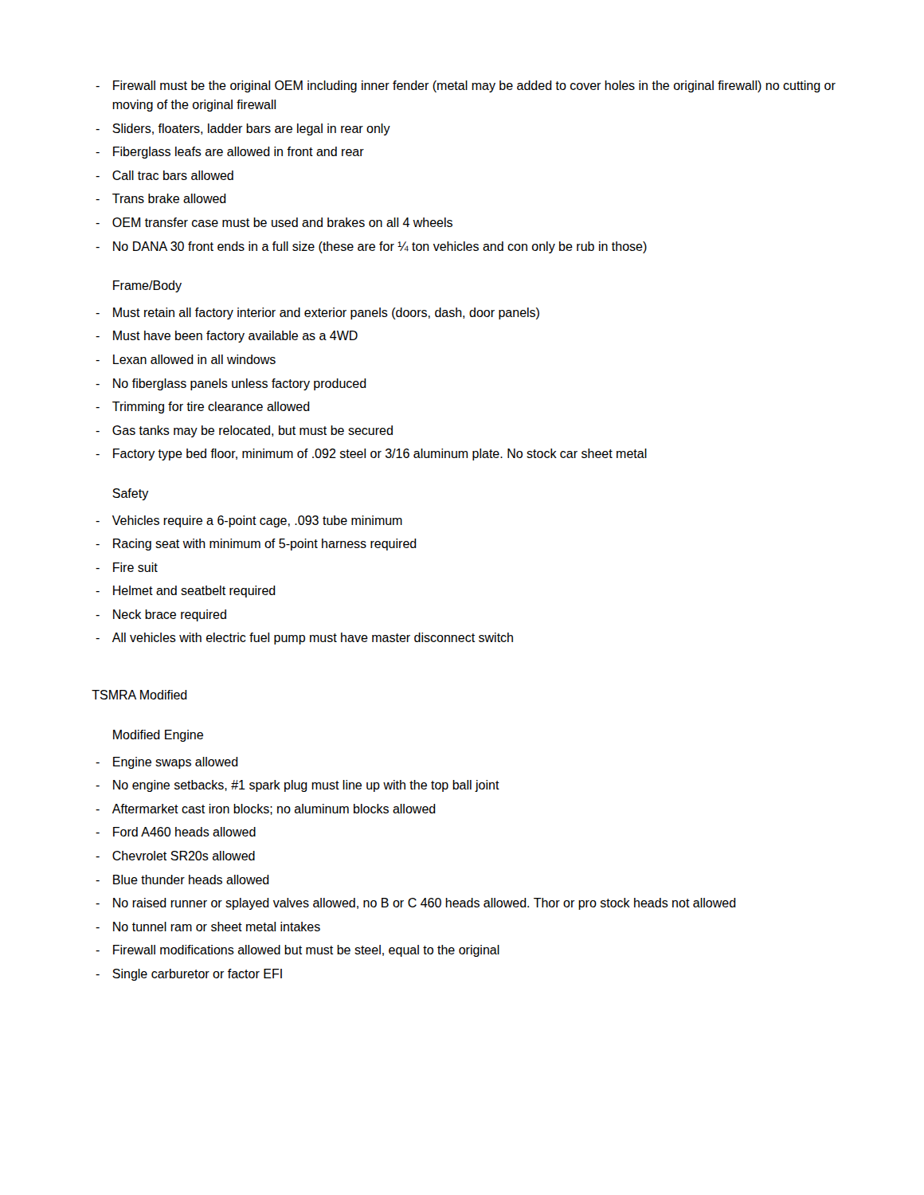Firewall must be the original OEM including inner fender (metal may be added to cover holes in the original firewall) no cutting or moving of the original firewall
Sliders, floaters, ladder bars are legal in rear only
Fiberglass leafs are allowed in front and rear
Call trac bars allowed
Trans brake allowed
OEM transfer case must be used and brakes on all 4 wheels
No DANA 30 front ends in a full size (these are for ¼ ton vehicles and con only be rub in those)
Frame/Body
Must retain all factory interior and exterior panels (doors, dash, door panels)
Must have been factory available as a 4WD
Lexan allowed in all windows
No fiberglass panels unless factory produced
Trimming for tire clearance allowed
Gas tanks may be relocated, but must be secured
Factory type bed floor, minimum of .092 steel or 3/16 aluminum plate. No stock car sheet metal
Safety
Vehicles require a 6-point cage, .093 tube minimum
Racing seat with minimum of 5-point harness required
Fire suit
Helmet and seatbelt required
Neck brace required
All vehicles with electric fuel pump must have master disconnect switch
TSMRA Modified
Modified Engine
Engine swaps allowed
No engine setbacks, #1 spark plug must line up with the top ball joint
Aftermarket cast iron blocks; no aluminum blocks allowed
Ford A460 heads allowed
Chevrolet SR20s allowed
Blue thunder heads allowed
No raised runner or splayed valves allowed, no B or C 460 heads allowed. Thor or pro stock heads not allowed
No tunnel ram or sheet metal intakes
Firewall modifications allowed but must be steel, equal to the original
Single carburetor or factor EFI